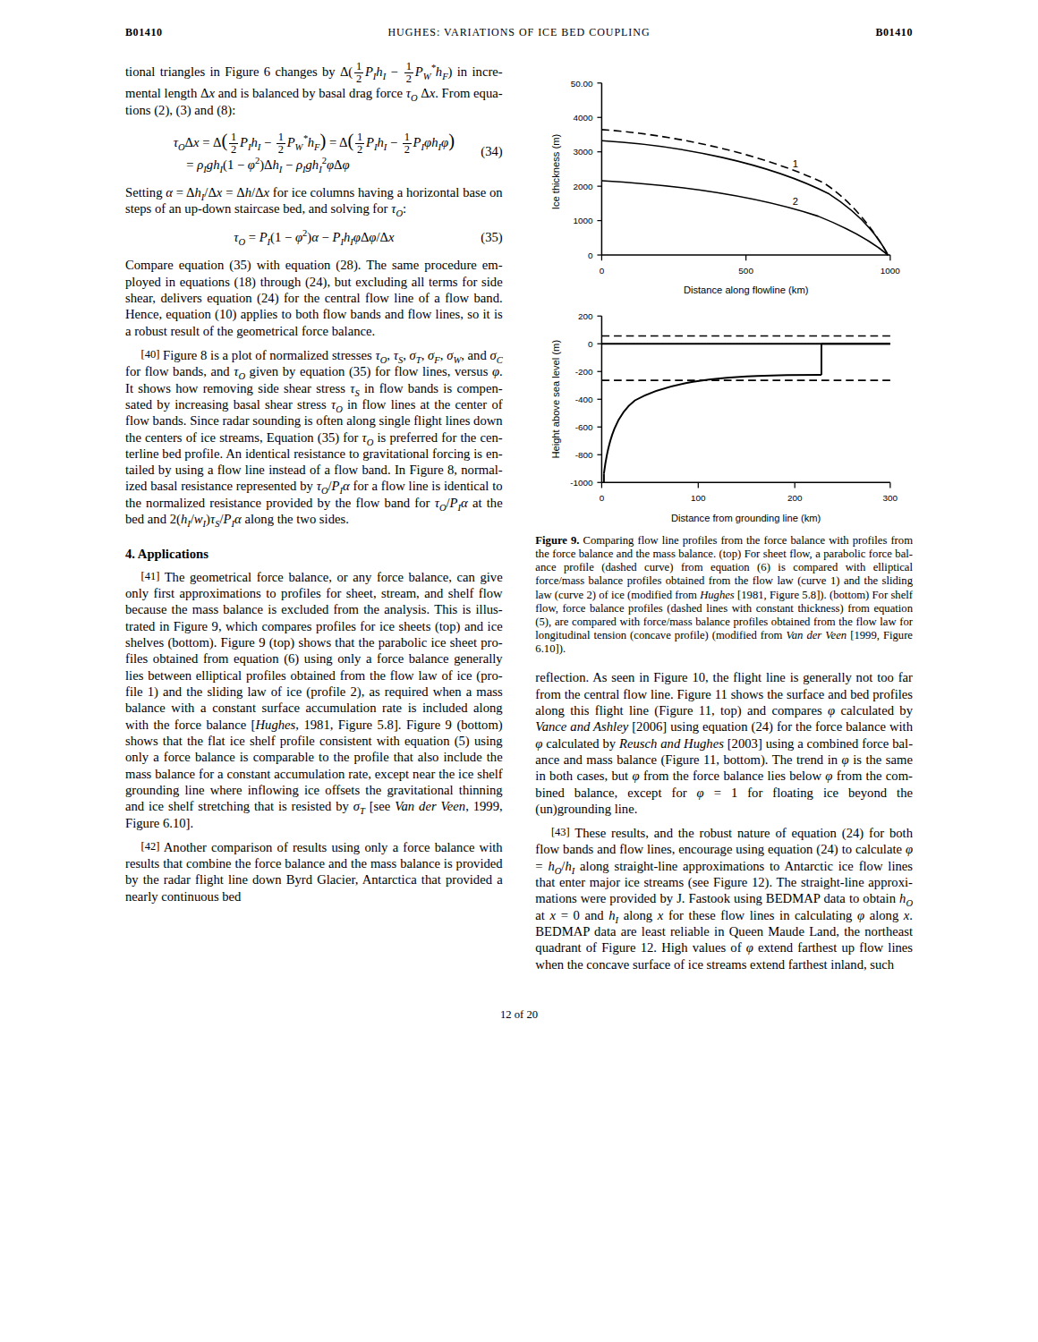B01410 Hughes: Variations of Ice Bed Coupling B01410
tional triangles in Figure 6 changes by Δ(12 PIhI − 12 PW*hF) in incremental length Δx and is balanced by basal drag force τO Δx. From equations (2), (3) and (8):
τOΔx = Δ(12 PIhI − 12 PW*hF) = Δ(12 PIhI − 12 PIφhIφ)
= ρIghI(1 − φ2)ΔhI − ρIghI2φ Δφ (34)
Setting α = ΔhI/Δx = Δh/Δx for ice columns having a horizontal base on steps of an up-down staircase bed, and solving for τO:
τO = PI(1 − φ2)α − PIhIφ Δφ/Δx (35)
Compare equation (35) with equation (28). The same procedure employed in equations (18) through (24), but excluding all terms for side shear, delivers equation (24) for the central flow line of a flow band. Hence, equation (10) applies to both flow bands and flow lines, so it is a robust result of the geometrical force balance.
[40] Figure 8 is a plot of normalized stresses τO, τS, σT, σF, σW, and σC for flow bands, and τO given by equation (35) for flow lines, versus φ. It shows how removing side shear stress τS in flow bands is compensated by increasing basal shear stress τO in flow lines at the center of flow bands. Since radar sounding is often along single flight lines down the centers of ice streams, Equation (35) for τO is preferred for the centerline bed profile. An identical resistance to gravitational forcing is entailed by using a flow line instead of a flow band. In Figure 8, normalized basal resistance represented by τO/PIα for a flow line is identical to the normalized resistance provided by the flow band for τO/PIα at the bed and 2(hI/wI)τS/PIα along the two sides.
4. Applications
[41] The geometrical force balance, or any force balance, can give only first approximations to profiles for sheet, stream, and shelf flow because the mass balance is excluded from the analysis. This is illustrated in Figure 9, which compares profiles for ice sheets (top) and ice shelves (bottom). Figure 9 (top) shows that the parabolic ice sheet profiles obtained from equation (6) using only a force balance generally lies between elliptical profiles obtained from the flow law of ice (profile 1) and the sliding law of ice (profile 2), as required when a mass balance with a constant surface accumulation rate is included along with the force balance [Hughes, 1981, Figure 5.8]. Figure 9 (bottom) shows that the flat ice shelf profile consistent with equation (5) using only a force balance is comparable to the profile that also include the mass balance for a constant accumulation rate, except near the ice shelf grounding line where inflowing ice offsets the gravitational thinning and ice shelf stretching that is resisted by σT [see Van der Veen, 1999, Figure 6.10].
[42] Another comparison of results using only a force balance with results that combine the force balance and the mass balance is provided by the radar flight line down Byrd Glacier, Antarctica that provided a nearly continuous bed
0 1000 2000 3000 4000 50.00 0 500 1000 Ice thickness (m) Distance along flowline (km) 1 2 -1000 -800 -600 -400 -200 0 200 0 100 200 300 Height above sea level (m) Distance from grounding line (km)
Figure 9. Comparing flow line profiles from the force balance with profiles from the force balance and the mass balance. (top) For sheet flow, a parabolic force balance profile (dashed curve) from equation (6) is compared with elliptical force/mass balance profiles obtained from the flow law (curve 1) and the sliding law (curve 2) of ice (modified from Hughes [1981, Figure 5.8]). (bottom) For shelf flow, force balance profiles (dashed lines with constant thickness) from equation (5), are compared with force/mass balance profiles obtained from the flow law for longitudinal tension (concave profile) (modified from Van der Veen [1999, Figure 6.10]).
reflection. As seen in Figure 10, the flight line is generally not too far from the central flow line. Figure 11 shows the surface and bed profiles along this flight line (Figure 11, top) and compares φ calculated by Vance and Ashley [2006] using equation (24) for the force balance with φ calculated by Reusch and Hughes [2003] using a combined force balance and mass balance (Figure 11, bottom). The trend in φ is the same in both cases, but φ from the force balance lies below φ from the combined balance, except for φ = 1 for floating ice beyond the (un)grounding line.
[43] These results, and the robust nature of equation (24) for both flow bands and flow lines, encourage using equation (24) to calculate φ = hO/hI along straight-line approximations to Antarctic ice flow lines that enter major ice streams (see Figure 12). The straight-line approximations were provided by J. Fastook using BEDMAP data to obtain hO at x = 0 and hI along x for these flow lines in calculating φ along x. BEDMAP data are least reliable in Queen Maude Land, the northeast quadrant of Figure 12. High values of φ extend farthest up flow lines when the concave surface of ice streams extend farthest inland, such
12 of 20